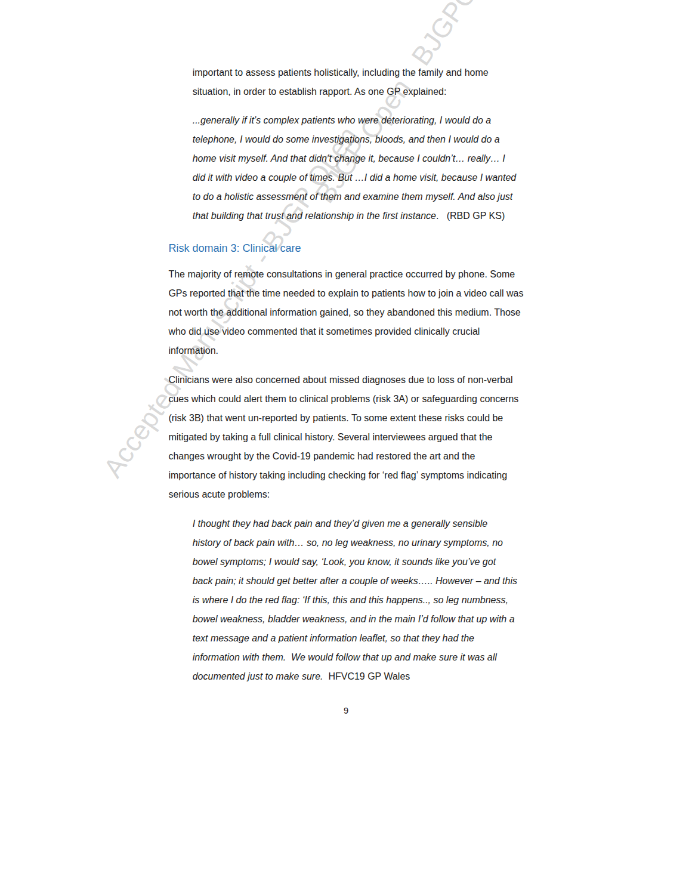Accepted Manuscript - BJGP Open BJGP Open - BJGPO.2022.0204
important to assess patients holistically, including the family and home situation, in order to establish rapport. As one GP explained:
...generally if it’s complex patients who were deteriorating, I would do a telephone, I would do some investigations, bloods, and then I would do a home visit myself. And that didn’t change it, because I couldn’t… really… I did it with video a couple of times. But …I did a home visit, because I wanted to do a holistic assessment of them and examine them myself. And also just that building that trust and relationship in the first instance. (RBD GP KS)
Risk domain 3: Clinical care
The majority of remote consultations in general practice occurred by phone. Some GPs reported that the time needed to explain to patients how to join a video call was not worth the additional information gained, so they abandoned this medium. Those who did use video commented that it sometimes provided clinically crucial information.
Clinicians were also concerned about missed diagnoses due to loss of non-verbal cues which could alert them to clinical problems (risk 3A) or safeguarding concerns (risk 3B) that went un-reported by patients. To some extent these risks could be mitigated by taking a full clinical history. Several interviewees argued that the changes wrought by the Covid-19 pandemic had restored the art and the importance of history taking including checking for ‘red flag’ symptoms indicating serious acute problems:
I thought they had back pain and they’d given me a generally sensible history of back pain with… so, no leg weakness, no urinary symptoms, no bowel symptoms; I would say, ‘Look, you know, it sounds like you’ve got back pain; it should get better after a couple of weeks….. However – and this is where I do the red flag: ‘If this, this and this happens.., so leg numbness, bowel weakness, bladder weakness, and in the main I’d follow that up with a text message and a patient information leaflet, so that they had the information with them. We would follow that up and make sure it was all documented just to make sure. HFVC19 GP Wales
9